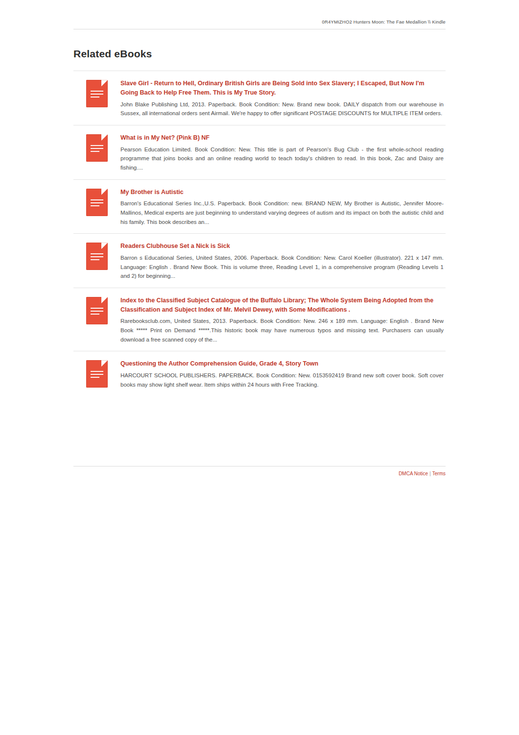0R4YMIZHO2 Hunters Moon: The Fae Medallion \\ Kindle
Related eBooks
Slave Girl - Return to Hell, Ordinary British Girls are Being Sold into Sex Slavery; I Escaped, But Now I'm Going Back to Help Free Them. This is My True Story.
John Blake Publishing Ltd, 2013. Paperback. Book Condition: New. Brand new book. DAILY dispatch from our warehouse in Sussex, all international orders sent Airmail. We're happy to offer significant POSTAGE DISCOUNTS for MULTIPLE ITEM orders.
What is in My Net? (Pink B) NF
Pearson Education Limited. Book Condition: New. This title is part of Pearson's Bug Club - the first whole-school reading programme that joins books and an online reading world to teach today's children to read. In this book, Zac and Daisy are fishing....
My Brother is Autistic
Barron's Educational Series Inc.,U.S. Paperback. Book Condition: new. BRAND NEW, My Brother is Autistic, Jennifer Moore-Mallinos, Medical experts are just beginning to understand varying degrees of autism and its impact on both the autistic child and his family. This book describes an...
Readers Clubhouse Set a Nick is Sick
Barron s Educational Series, United States, 2006. Paperback. Book Condition: New. Carol Koeller (illustrator). 221 x 147 mm. Language: English . Brand New Book. This is volume three, Reading Level 1, in a comprehensive program (Reading Levels 1 and 2) for beginning...
Index to the Classified Subject Catalogue of the Buffalo Library; The Whole System Being Adopted from the Classification and Subject Index of Mr. Melvil Dewey, with Some Modifications .
Rarebooksclub.com, United States, 2013. Paperback. Book Condition: New. 246 x 189 mm. Language: English . Brand New Book ***** Print on Demand *****.This historic book may have numerous typos and missing text. Purchasers can usually download a free scanned copy of the...
Questioning the Author Comprehension Guide, Grade 4, Story Town
HARCOURT SCHOOL PUBLISHERS. PAPERBACK. Book Condition: New. 0153592419 Brand new soft cover book. Soft cover books may show light shelf wear. Item ships within 24 hours with Free Tracking.
DMCA Notice|Terms